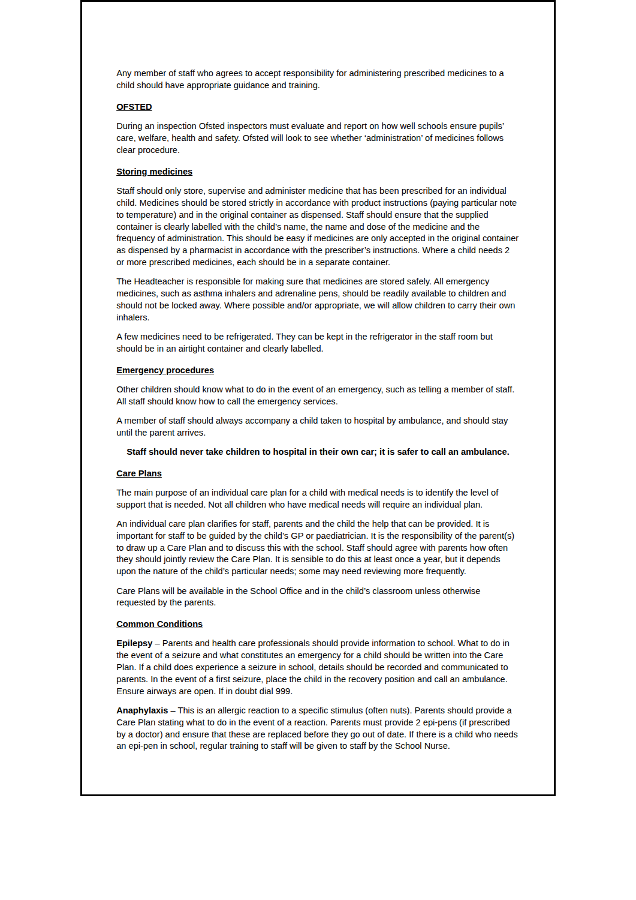Any member of staff who agrees to accept responsibility for administering prescribed medicines to a child should have appropriate guidance and training.
OFSTED
During an inspection Ofsted inspectors must evaluate and report on how well schools ensure pupils’ care, welfare, health and safety. Ofsted will look to see whether ‘administration’ of medicines follows clear procedure.
Storing medicines
Staff should only store, supervise and administer medicine that has been prescribed for an individual child. Medicines should be stored strictly in accordance with product instructions (paying particular note to temperature) and in the original container as dispensed. Staff should ensure that the supplied container is clearly labelled with the child’s name, the name and dose of the medicine and the frequency of administration. This should be easy if medicines are only accepted in the original container as dispensed by a pharmacist in accordance with the prescriber’s instructions. Where a child needs 2 or more prescribed medicines, each should be in a separate container.
The Headteacher is responsible for making sure that medicines are stored safely. All emergency medicines, such as asthma inhalers and adrenaline pens, should be readily available to children and should not be locked away. Where possible and/or appropriate, we will allow children to carry their own inhalers.
A few medicines need to be refrigerated. They can be kept in the refrigerator in the staff room but should be in an airtight container and clearly labelled.
Emergency procedures
Other children should know what to do in the event of an emergency, such as telling a member of staff. All staff should know how to call the emergency services.
A member of staff should always accompany a child taken to hospital by ambulance, and should stay until the parent arrives.
Staff should never take children to hospital in their own car; it is safer to call an ambulance.
Care Plans
The main purpose of an individual care plan for a child with medical needs is to identify the level of support that is needed. Not all children who have medical needs will require an individual plan.
An individual care plan clarifies for staff, parents and the child the help that can be provided. It is important for staff to be guided by the child’s GP or paediatrician. It is the responsibility of the parent(s) to draw up a Care Plan and to discuss this with the school. Staff should agree with parents how often they should jointly review the Care Plan. It is sensible to do this at least once a year, but it depends upon the nature of the child’s particular needs; some may need reviewing more frequently.
Care Plans will be available in the School Office and in the child’s classroom unless otherwise requested by the parents.
Common Conditions
Epilepsy – Parents and health care professionals should provide information to school. What to do in the event of a seizure and what constitutes an emergency for a child should be written into the Care Plan. If a child does experience a seizure in school, details should be recorded and communicated to parents. In the event of a first seizure, place the child in the recovery position and call an ambulance. Ensure airways are open. If in doubt dial 999.
Anaphylaxis – This is an allergic reaction to a specific stimulus (often nuts). Parents should provide a Care Plan stating what to do in the event of a reaction. Parents must provide 2 epi-pens (if prescribed by a doctor) and ensure that these are replaced before they go out of date. If there is a child who needs an epi-pen in school, regular training to staff will be given to staff by the School Nurse.